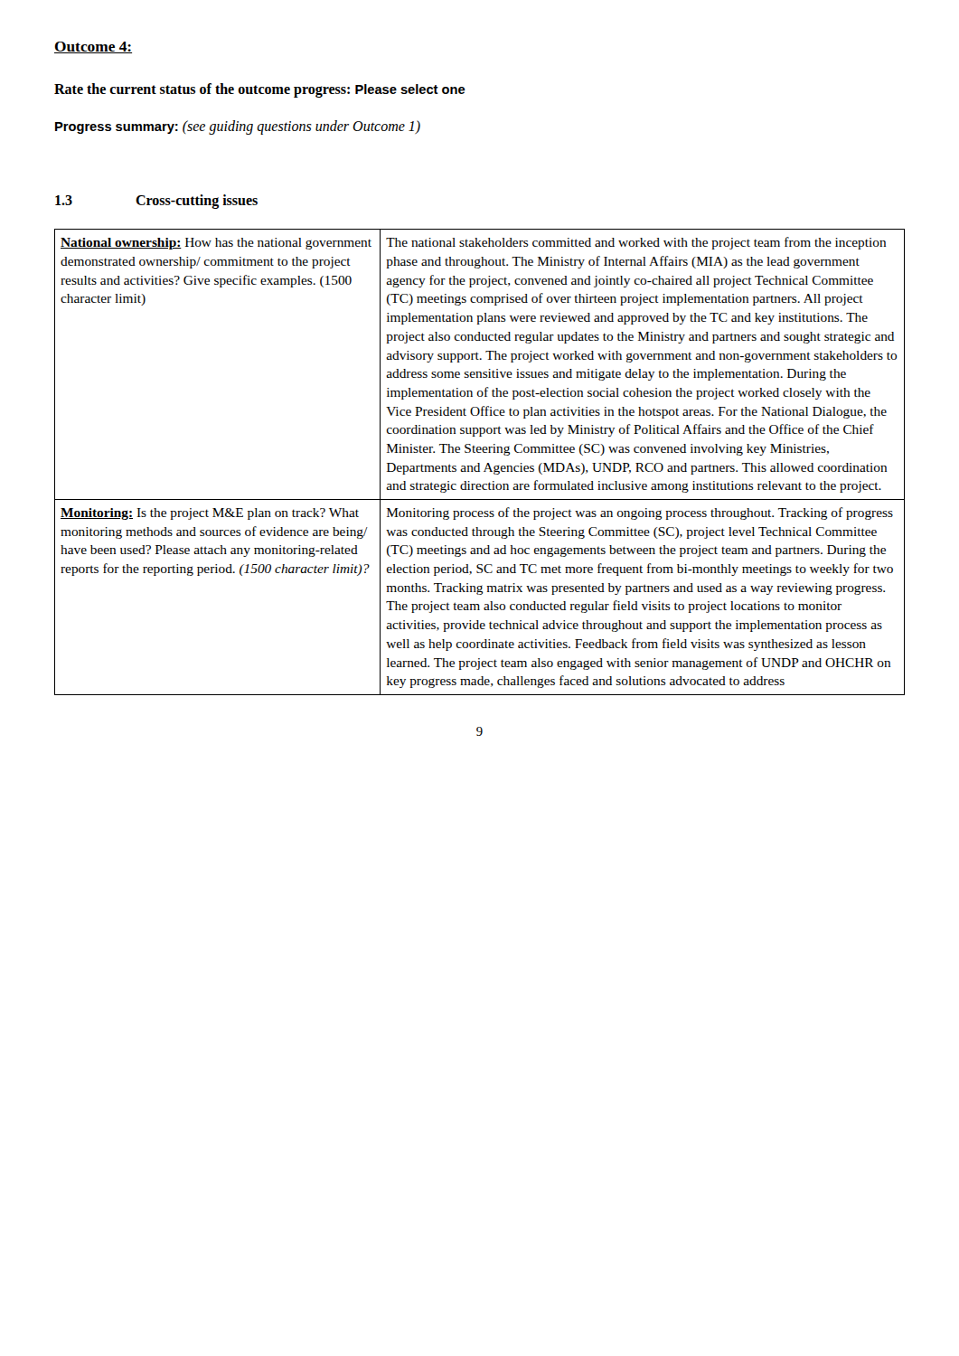Outcome 4:
Rate the current status of the outcome progress: Please select one
Progress summary: (see guiding questions under Outcome 1)
1.3 Cross-cutting issues
| National ownership: How has the national government demonstrated ownership/ commitment to the project results and activities? Give specific examples. (1500 character limit) | The national stakeholders committed and worked with the project team from the inception phase and throughout. The Ministry of Internal Affairs (MIA) as the lead government agency for the project, convened and jointly co-chaired all project Technical Committee (TC) meetings comprised of over thirteen project implementation partners. All project implementation plans were reviewed and approved by the TC and key institutions. The project also conducted regular updates to the Ministry and partners and sought strategic and advisory support. The project worked with government and non-government stakeholders to address some sensitive issues and mitigate delay to the implementation. During the implementation of the post-election social cohesion the project worked closely with the Vice President Office to plan activities in the hotspot areas. For the National Dialogue, the coordination support was led by Ministry of Political Affairs and the Office of the Chief Minister. The Steering Committee (SC) was convened involving key Ministries, Departments and Agencies (MDAs), UNDP, RCO and partners. This allowed coordination and strategic direction are formulated inclusive among institutions relevant to the project. |
| Monitoring: Is the project M&E plan on track? What monitoring methods and sources of evidence are being/ have been used? Please attach any monitoring-related reports for the reporting period. (1500 character limit)? | Monitoring process of the project was an ongoing process throughout. Tracking of progress was conducted through the Steering Committee (SC), project level Technical Committee (TC) meetings and ad hoc engagements between the project team and partners. During the election period, SC and TC met more frequent from bi-monthly meetings to weekly for two months. Tracking matrix was presented by partners and used as a way reviewing progress. The project team also conducted regular field visits to project locations to monitor activities, provide technical advice throughout and support the implementation process as well as help coordinate activities. Feedback from field visits was synthesized as lesson learned. The project team also engaged with senior management of UNDP and OHCHR on key progress made, challenges faced and solutions advocated to address |
9